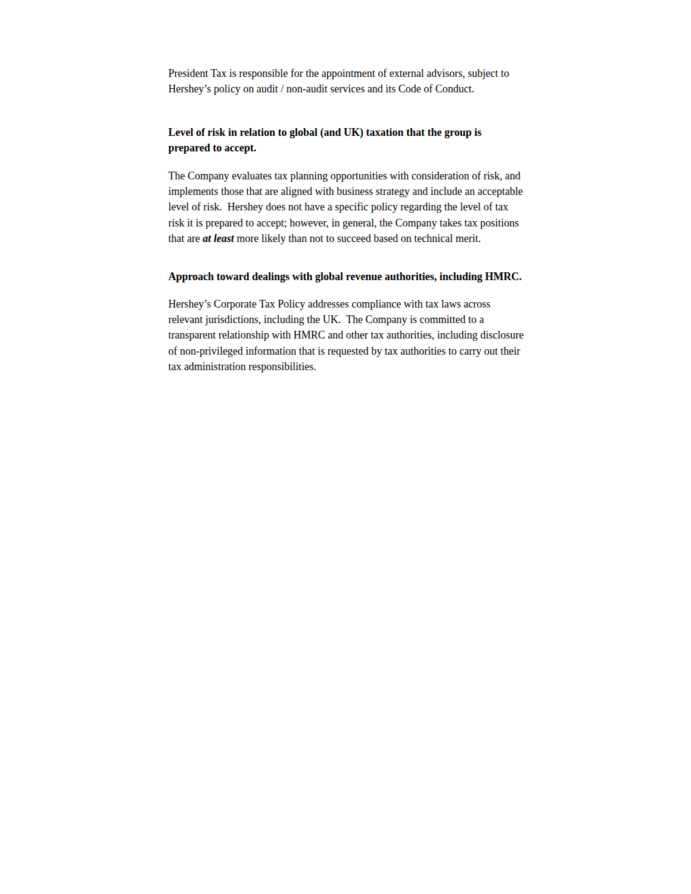President Tax is responsible for the appointment of external advisors, subject to Hershey’s policy on audit / non-audit services and its Code of Conduct.
Level of risk in relation to global (and UK) taxation that the group is prepared to accept.
The Company evaluates tax planning opportunities with consideration of risk, and implements those that are aligned with business strategy and include an acceptable level of risk. Hershey does not have a specific policy regarding the level of tax risk it is prepared to accept; however, in general, the Company takes tax positions that are at least more likely than not to succeed based on technical merit.
Approach toward dealings with global revenue authorities, including HMRC.
Hershey’s Corporate Tax Policy addresses compliance with tax laws across relevant jurisdictions, including the UK. The Company is committed to a transparent relationship with HMRC and other tax authorities, including disclosure of non-privileged information that is requested by tax authorities to carry out their tax administration responsibilities.